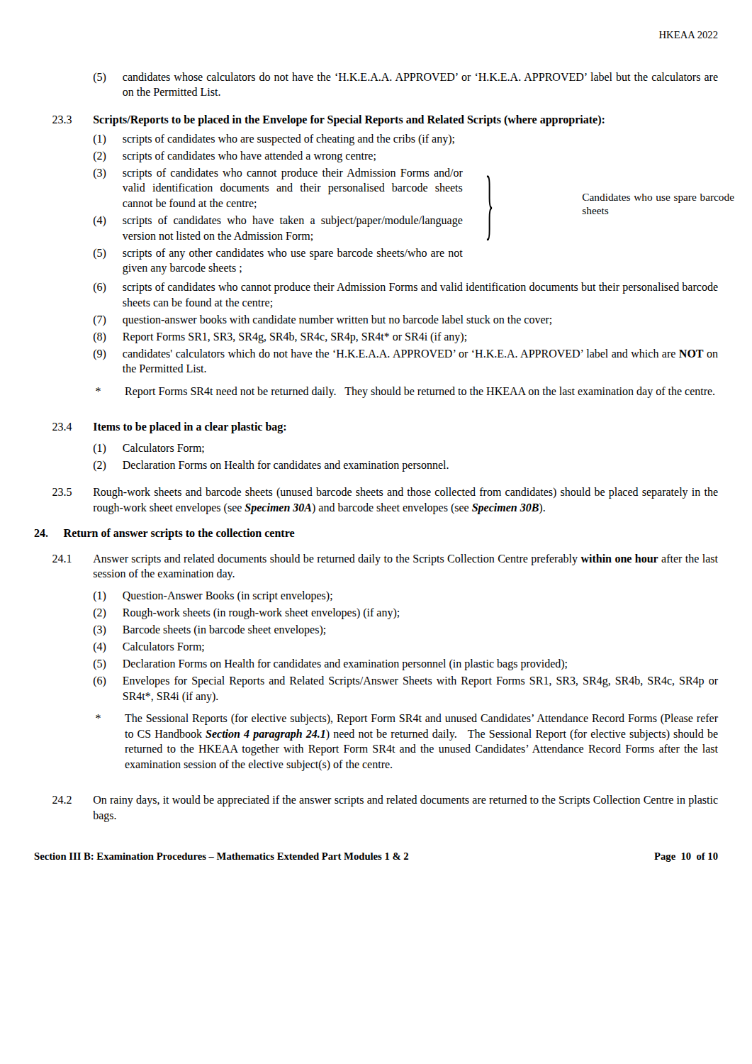HKEAA 2022
(5) candidates whose calculators do not have the ‘H.K.E.A.A. APPROVED’ or ‘H.K.E.A. APPROVED’ label but the calculators are on the Permitted List.
23.3
Scripts/Reports to be placed in the Envelope for Special Reports and Related Scripts (where appropriate):
(1) scripts of candidates who are suspected of cheating and the cribs (if any);
(2) scripts of candidates who have attended a wrong centre;
(3) scripts of candidates who cannot produce their Admission Forms and/or valid identification documents and their personalised barcode sheets cannot be found at the centre;
(4) scripts of candidates who have taken a subject/paper/module/language version not listed on the Admission Form;
(5) scripts of any other candidates who use spare barcode sheets/who are not given any barcode sheets ;
} Candidates who use spare barcode sheets
(6) scripts of candidates who cannot produce their Admission Forms and valid identification documents but their personalised barcode sheets can be found at the centre;
(7) question-answer books with candidate number written but no barcode label stuck on the cover;
(8) Report Forms SR1, SR3, SR4g, SR4b, SR4c, SR4p, SR4t* or SR4i (if any);
(9) candidates' calculators which do not have the ‘H.K.E.A.A. APPROVED’ or ‘H.K.E.A. APPROVED’ label and which are NOT on the Permitted List.
*
Report Forms SR4t need not be returned daily. They should be returned to the HKEAA on the last examination day of the centre.
23.4
Items to be placed in a clear plastic bag:
(1) Calculators Form;
(2) Declaration Forms on Health for candidates and examination personnel.
23.5
Rough-work sheets and barcode sheets (unused barcode sheets and those collected from candidates) should be placed separately in the rough-work sheet envelopes (see Specimen 30A) and barcode sheet envelopes (see Specimen 30B).
24.
Return of answer scripts to the collection centre
24.1
Answer scripts and related documents should be returned daily to the Scripts Collection Centre preferably within one hour after the last session of the examination day.
(1) Question-Answer Books (in script envelopes);
(2) Rough-work sheets (in rough-work sheet envelopes) (if any);
(3) Barcode sheets (in barcode sheet envelopes);
(4) Calculators Form;
(5) Declaration Forms on Health for candidates and examination personnel (in plastic bags provided);
(6) Envelopes for Special Reports and Related Scripts/Answer Sheets with Report Forms SR1, SR3, SR4g, SR4b, SR4c, SR4p or SR4t*, SR4i (if any).
*
The Sessional Reports (for elective subjects), Report Form SR4t and unused Candidates’ Attendance Record Forms (Please refer to CS Handbook Section 4 paragraph 24.1) need not be returned daily. The Sessional Report (for elective subjects) should be returned to the HKEAA together with Report Form SR4t and the unused Candidates’ Attendance Record Forms after the last examination session of the elective subject(s) of the centre.
24.2
On rainy days, it would be appreciated if the answer scripts and related documents are returned to the Scripts Collection Centre in plastic bags.
Section III B: Examination Procedures – Mathematics Extended Part Modules 1 & 2
Page 10 of 10